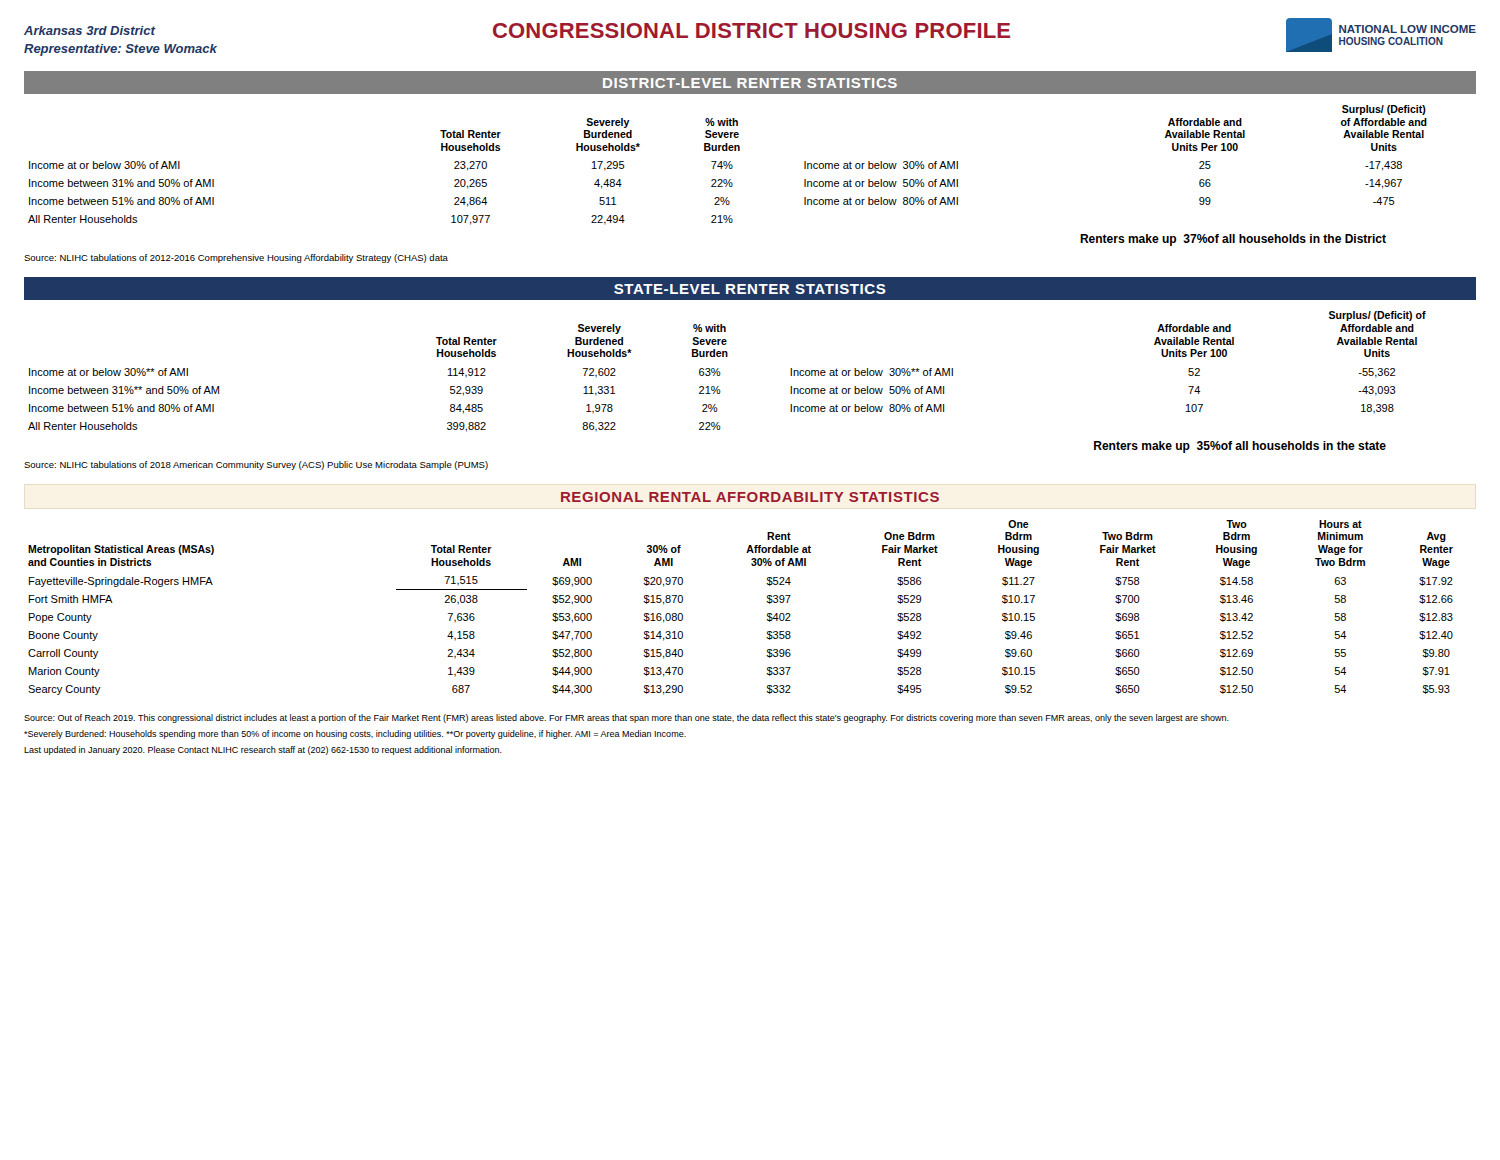Arkansas 3rd District
Representative: Steve Womack
CONGRESSIONAL DISTRICT HOUSING PROFILE
NATIONAL LOW INCOME
HOUSING COALITION
DISTRICT-LEVEL RENTER STATISTICS
| | Total Renter Households | Severely Burdened Households* | % with Severe Burden | | | Affordable and Available Rental Units Per 100 | Surplus/ (Deficit) of Affordable and Available Rental Units |
| --- | --- | --- | --- | --- | --- | --- | --- |
| Income at or below 30% of AMI | 23,270 | 17,295 | 74% | | Income at or below 30% of AMI | 25 | -17,438 |
| Income between 31% and 50% of AMI | 20,265 | 4,484 | 22% | | Income at or below 50% of AMI | 66 | -14,967 |
| Income between 51% and 80% of AMI | 24,864 | 511 | 2% | | Income at or below 80% of AMI | 99 | -475 |
| All Renter Households | 107,977 | 22,494 | 21% | | | | |
Renters make up 37%of all households in the District
Source: NLIHC tabulations of 2012-2016 Comprehensive Housing Affordability Strategy (CHAS) data
STATE-LEVEL RENTER STATISTICS
| | Total Renter Households | Severely Burdened Households* | % with Severe Burden | | | Affordable and Available Rental Units Per 100 | Surplus/ (Deficit) of Affordable and Available Rental Units |
| --- | --- | --- | --- | --- | --- | --- | --- |
| Income at or below 30%** of AMI | 114,912 | 72,602 | 63% | | Income at or below 30%** of AMI | 52 | -55,362 |
| Income between 31%** and 50% of AM | 52,939 | 11,331 | 21% | | Income at or below 50% of AMI | 74 | -43,093 |
| Income between 51% and 80% of AMI | 84,485 | 1,978 | 2% | | Income at or below 80% of AMI | 107 | 18,398 |
| All Renter Households | 399,882 | 86,322 | 22% | | | | |
Renters make up 35%of all households in the state
Source: NLIHC tabulations of 2018 American Community Survey (ACS) Public Use Microdata Sample (PUMS)
REGIONAL RENTAL AFFORDABILITY STATISTICS
| Metropolitan Statistical Areas (MSAs) and Counties in Districts | Total Renter Households | AMI | 30% of AMI | Rent Affordable at 30% of AMI | One Bdrm Fair Market Rent | One Bdrm Housing Wage | Two Bdrm Fair Market Rent | Two Bdrm Housing Wage | Hours at Minimum Wage for Two Bdrm | Avg Renter Wage |
| --- | --- | --- | --- | --- | --- | --- | --- | --- | --- | --- |
| Fayetteville-Springdale-Rogers HMFA | 71,515 | $69,900 | $20,970 | $524 | $586 | $11.27 | $758 | $14.58 | 63 | $17.92 |
| Fort Smith HMFA | 26,038 | $52,900 | $15,870 | $397 | $529 | $10.17 | $700 | $13.46 | 58 | $12.66 |
| Pope County | 7,636 | $53,600 | $16,080 | $402 | $528 | $10.15 | $698 | $13.42 | 58 | $12.83 |
| Boone County | 4,158 | $47,700 | $14,310 | $358 | $492 | $9.46 | $651 | $12.52 | 54 | $12.40 |
| Carroll County | 2,434 | $52,800 | $15,840 | $396 | $499 | $9.60 | $660 | $12.69 | 55 | $9.80 |
| Marion County | 1,439 | $44,900 | $13,470 | $337 | $528 | $10.15 | $650 | $12.50 | 54 | $7.91 |
| Searcy County | 687 | $44,300 | $13,290 | $332 | $495 | $9.52 | $650 | $12.50 | 54 | $5.93 |
Source: Out of Reach 2019. This congressional district includes at least a portion of the Fair Market Rent (FMR) areas listed above. For FMR areas that span more than one state, the data reflect this state's geography. For districts covering more than seven FMR areas, only the seven largest are shown.
*Severely Burdened: Households spending more than 50% of income on housing costs, including utilities. **Or poverty guideline, if higher. AMI = Area Median Income.
Last updated in January 2020. Please Contact NLIHC research staff at (202) 662-1530 to request additional information.